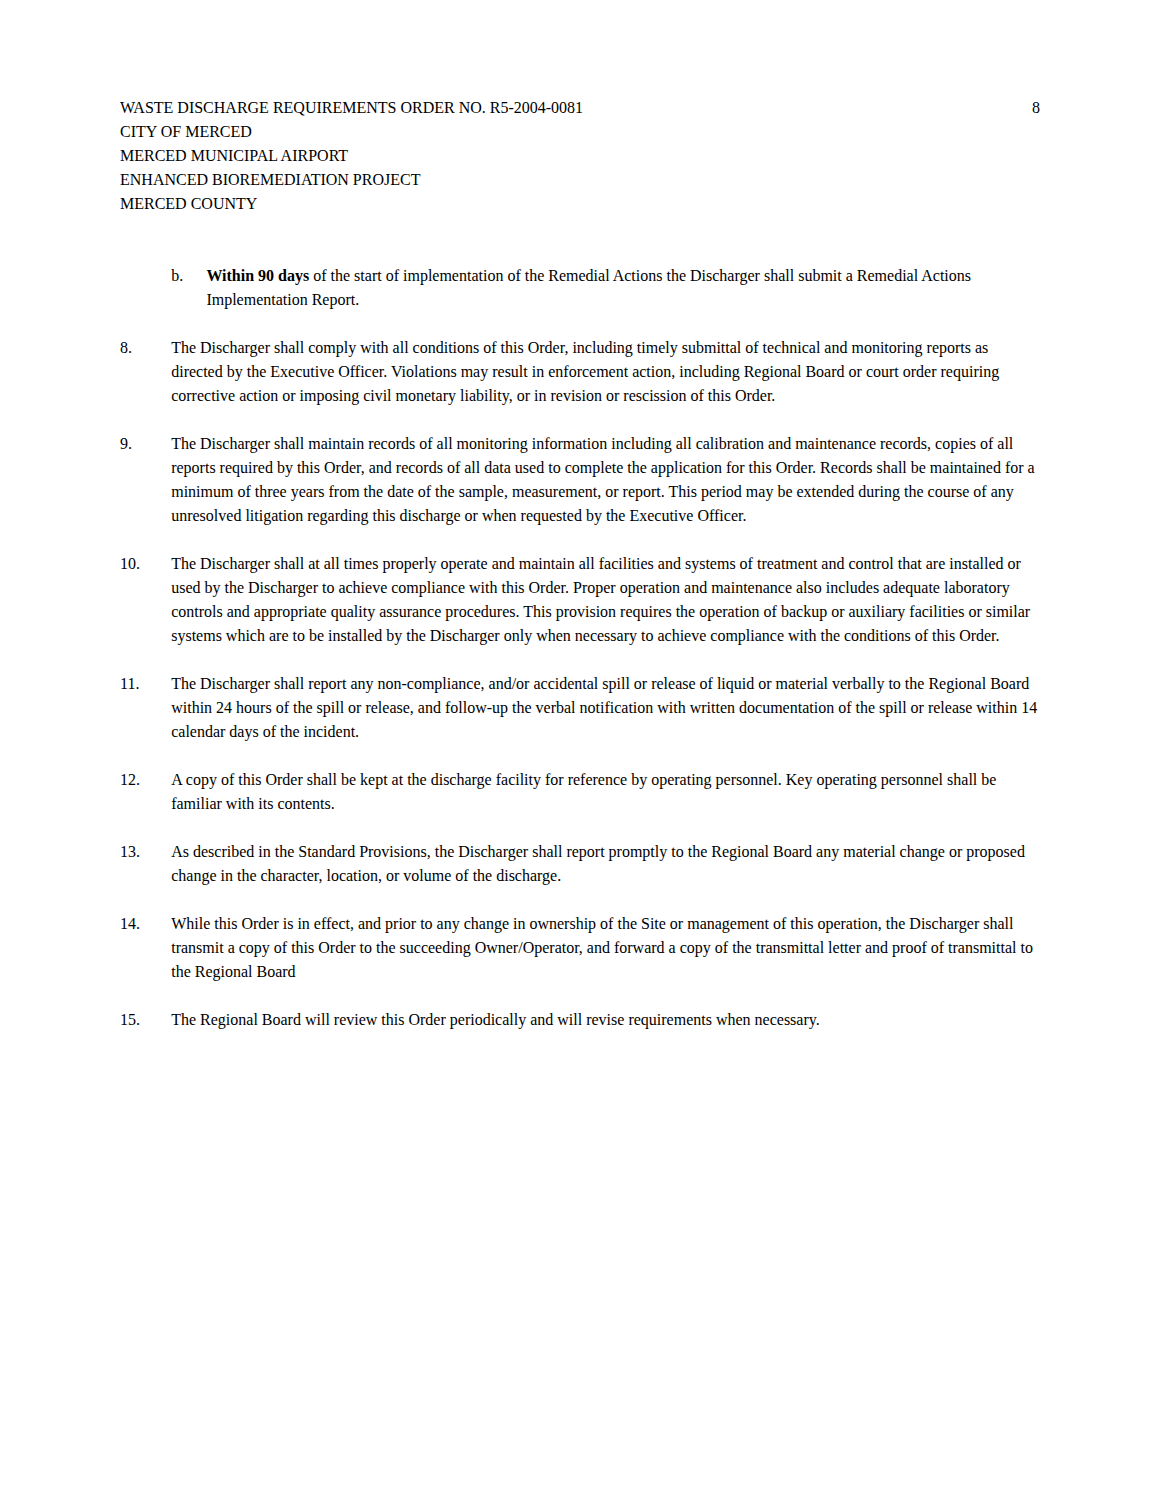Waste Discharge Requirements Order No. R5-2004-0081 8
City of Merced
Merced Municipal Airport
Enhanced Bioremediation Project
Merced County
b. Within 90 days of the start of implementation of the Remedial Actions the Discharger shall submit a Remedial Actions Implementation Report.
8. The Discharger shall comply with all conditions of this Order, including timely submittal of technical and monitoring reports as directed by the Executive Officer. Violations may result in enforcement action, including Regional Board or court order requiring corrective action or imposing civil monetary liability, or in revision or rescission of this Order.
9. The Discharger shall maintain records of all monitoring information including all calibration and maintenance records, copies of all reports required by this Order, and records of all data used to complete the application for this Order. Records shall be maintained for a minimum of three years from the date of the sample, measurement, or report. This period may be extended during the course of any unresolved litigation regarding this discharge or when requested by the Executive Officer.
10. The Discharger shall at all times properly operate and maintain all facilities and systems of treatment and control that are installed or used by the Discharger to achieve compliance with this Order. Proper operation and maintenance also includes adequate laboratory controls and appropriate quality assurance procedures. This provision requires the operation of backup or auxiliary facilities or similar systems which are to be installed by the Discharger only when necessary to achieve compliance with the conditions of this Order.
11. The Discharger shall report any non-compliance, and/or accidental spill or release of liquid or material verbally to the Regional Board within 24 hours of the spill or release, and follow-up the verbal notification with written documentation of the spill or release within 14 calendar days of the incident.
12. A copy of this Order shall be kept at the discharge facility for reference by operating personnel. Key operating personnel shall be familiar with its contents.
13. As described in the Standard Provisions, the Discharger shall report promptly to the Regional Board any material change or proposed change in the character, location, or volume of the discharge.
14. While this Order is in effect, and prior to any change in ownership of the Site or management of this operation, the Discharger shall transmit a copy of this Order to the succeeding Owner/Operator, and forward a copy of the transmittal letter and proof of transmittal to the Regional Board
15. The Regional Board will review this Order periodically and will revise requirements when necessary.